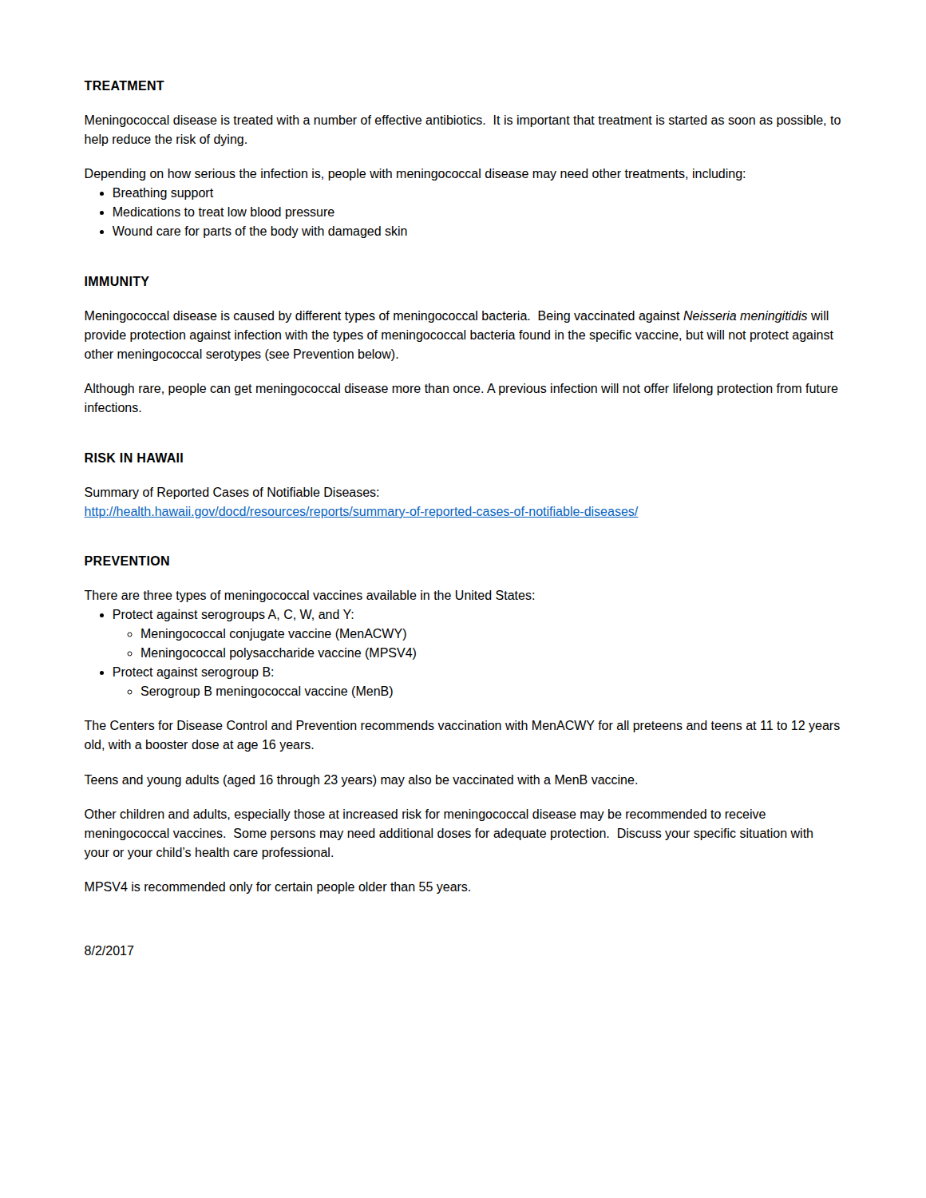TREATMENT
Meningococcal disease is treated with a number of effective antibiotics. It is important that treatment is started as soon as possible, to help reduce the risk of dying.
Depending on how serious the infection is, people with meningococcal disease may need other treatments, including:
Breathing support
Medications to treat low blood pressure
Wound care for parts of the body with damaged skin
IMMUNITY
Meningococcal disease is caused by different types of meningococcal bacteria. Being vaccinated against Neisseria meningitidis will provide protection against infection with the types of meningococcal bacteria found in the specific vaccine, but will not protect against other meningococcal serotypes (see Prevention below).
Although rare, people can get meningococcal disease more than once. A previous infection will not offer lifelong protection from future infections.
RISK IN HAWAII
Summary of Reported Cases of Notifiable Diseases:
http://health.hawaii.gov/docd/resources/reports/summary-of-reported-cases-of-notifiable-diseases/
PREVENTION
There are three types of meningococcal vaccines available in the United States:
Protect against serogroups A, C, W, and Y:
Meningococcal conjugate vaccine (MenACWY)
Meningococcal polysaccharide vaccine (MPSV4)
Protect against serogroup B:
Serogroup B meningococcal vaccine (MenB)
The Centers for Disease Control and Prevention recommends vaccination with MenACWY for all preteens and teens at 11 to 12 years old, with a booster dose at age 16 years.
Teens and young adults (aged 16 through 23 years) may also be vaccinated with a MenB vaccine.
Other children and adults, especially those at increased risk for meningococcal disease may be recommended to receive meningococcal vaccines. Some persons may need additional doses for adequate protection. Discuss your specific situation with your or your child’s health care professional.
MPSV4 is recommended only for certain people older than 55 years.
8/2/2017